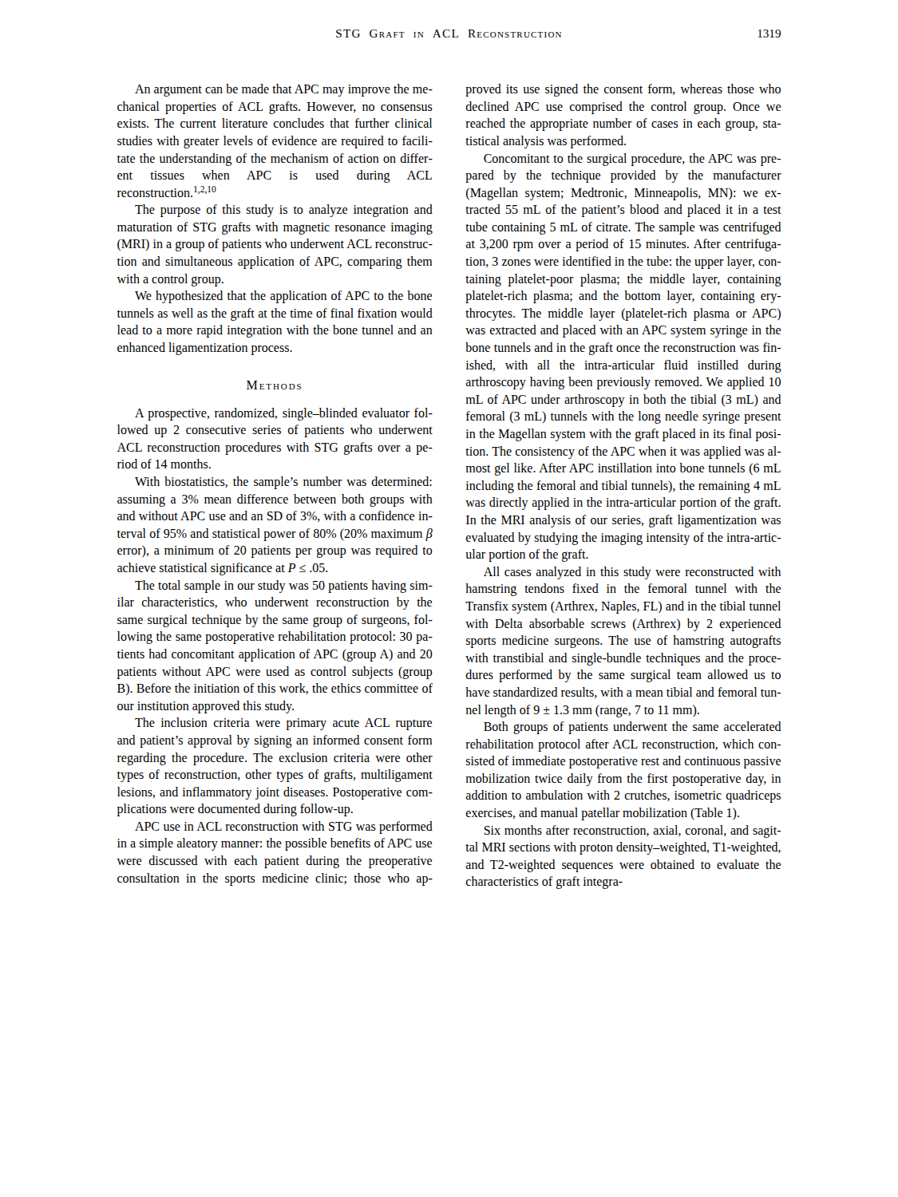STG Graft in ACL Reconstruction 1319
An argument can be made that APC may improve the mechanical properties of ACL grafts. However, no consensus exists. The current literature concludes that further clinical studies with greater levels of evidence are required to facilitate the understanding of the mechanism of action on different tissues when APC is used during ACL reconstruction.1,2,10
The purpose of this study is to analyze integration and maturation of STG grafts with magnetic resonance imaging (MRI) in a group of patients who underwent ACL reconstruction and simultaneous application of APC, comparing them with a control group.
We hypothesized that the application of APC to the bone tunnels as well as the graft at the time of final fixation would lead to a more rapid integration with the bone tunnel and an enhanced ligamentization process.
Methods
A prospective, randomized, single–blinded evaluator followed up 2 consecutive series of patients who underwent ACL reconstruction procedures with STG grafts over a period of 14 months.
With biostatistics, the sample’s number was determined: assuming a 3% mean difference between both groups with and without APC use and an SD of 3%, with a confidence interval of 95% and statistical power of 80% (20% maximum β error), a minimum of 20 patients per group was required to achieve statistical significance at P ≤ .05.
The total sample in our study was 50 patients having similar characteristics, who underwent reconstruction by the same surgical technique by the same group of surgeons, following the same postoperative rehabilitation protocol: 30 patients had concomitant application of APC (group A) and 20 patients without APC were used as control subjects (group B). Before the initiation of this work, the ethics committee of our institution approved this study.
The inclusion criteria were primary acute ACL rupture and patient’s approval by signing an informed consent form regarding the procedure. The exclusion criteria were other types of reconstruction, other types of grafts, multiligament lesions, and inflammatory joint diseases. Postoperative complications were documented during follow-up.
APC use in ACL reconstruction with STG was performed in a simple aleatory manner: the possible benefits of APC use were discussed with each patient during the preoperative consultation in the sports medicine clinic; those who approved its use signed the consent form, whereas those who declined APC use comprised the control group. Once we reached the appropriate number of cases in each group, statistical analysis was performed.
Concomitant to the surgical procedure, the APC was prepared by the technique provided by the manufacturer (Magellan system; Medtronic, Minneapolis, MN): we extracted 55 mL of the patient’s blood and placed it in a test tube containing 5 mL of citrate. The sample was centrifuged at 3,200 rpm over a period of 15 minutes. After centrifugation, 3 zones were identified in the tube: the upper layer, containing platelet-poor plasma; the middle layer, containing platelet-rich plasma; and the bottom layer, containing erythrocytes. The middle layer (platelet-rich plasma or APC) was extracted and placed with an APC system syringe in the bone tunnels and in the graft once the reconstruction was finished, with all the intra-articular fluid instilled during arthroscopy having been previously removed. We applied 10 mL of APC under arthroscopy in both the tibial (3 mL) and femoral (3 mL) tunnels with the long needle syringe present in the Magellan system with the graft placed in its final position. The consistency of the APC when it was applied was almost gel like. After APC instillation into bone tunnels (6 mL including the femoral and tibial tunnels), the remaining 4 mL was directly applied in the intra-articular portion of the graft. In the MRI analysis of our series, graft ligamentization was evaluated by studying the imaging intensity of the intra-articular portion of the graft.
All cases analyzed in this study were reconstructed with hamstring tendons fixed in the femoral tunnel with the Transfix system (Arthrex, Naples, FL) and in the tibial tunnel with Delta absorbable screws (Arthrex) by 2 experienced sports medicine surgeons. The use of hamstring autografts with transtibial and single-bundle techniques and the procedures performed by the same surgical team allowed us to have standardized results, with a mean tibial and femoral tunnel length of 9 ± 1.3 mm (range, 7 to 11 mm).
Both groups of patients underwent the same accelerated rehabilitation protocol after ACL reconstruction, which consisted of immediate postoperative rest and continuous passive mobilization twice daily from the first postoperative day, in addition to ambulation with 2 crutches, isometric quadriceps exercises, and manual patellar mobilization (Table 1).
Six months after reconstruction, axial, coronal, and sagittal MRI sections with proton density–weighted, T1-weighted, and T2-weighted sequences were obtained to evaluate the characteristics of graft integra-